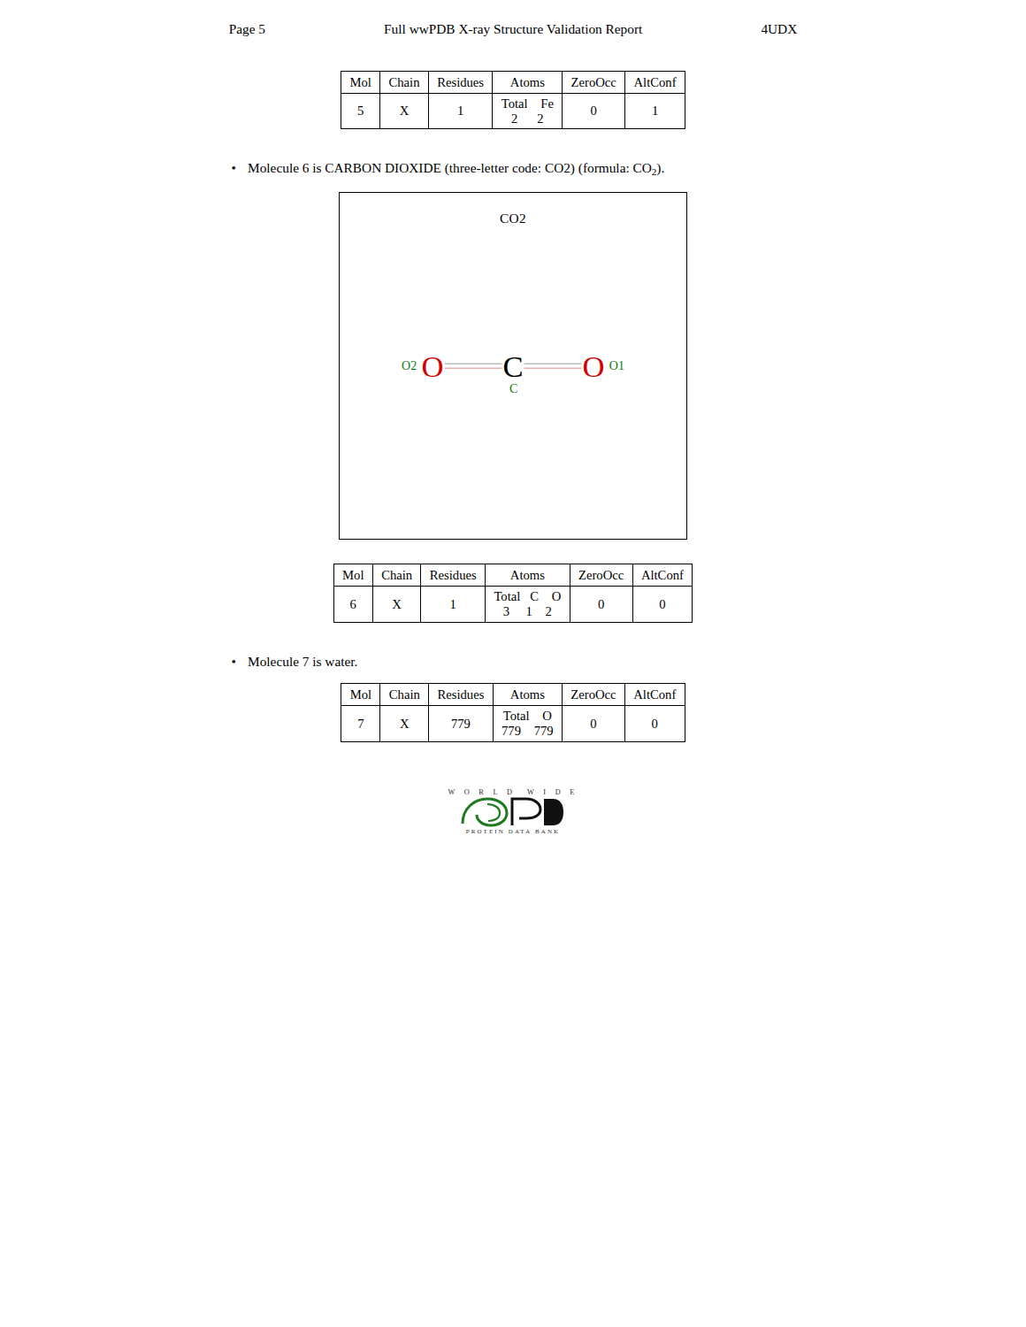Page 5
Full wwPDB X-ray Structure Validation Report
4UDX
| Mol | Chain | Residues | Atoms | ZeroOcc | AltConf |
| --- | --- | --- | --- | --- | --- |
| 5 | X | 1 | Total Fe 2 2 | 0 | 1 |
Molecule 6 is CARBON DIOXIDE (three-letter code: CO2) (formula: CO2).
CO2
OO2 CC OO1
| Mol | Chain | Residues | Atoms | ZeroOcc | AltConf |
| --- | --- | --- | --- | --- | --- |
| 6 | X | 1 | Total C O 3 1 2 | 0 | 0 |
Molecule 7 is water.
| Mol | Chain | Residues | Atoms | ZeroOcc | AltConf |
| --- | --- | --- | --- | --- | --- |
| 7 | X | 779 | Total O 779 779 | 0 | 0 |
W O R L D W I D E
PROTEIN DATA BANK